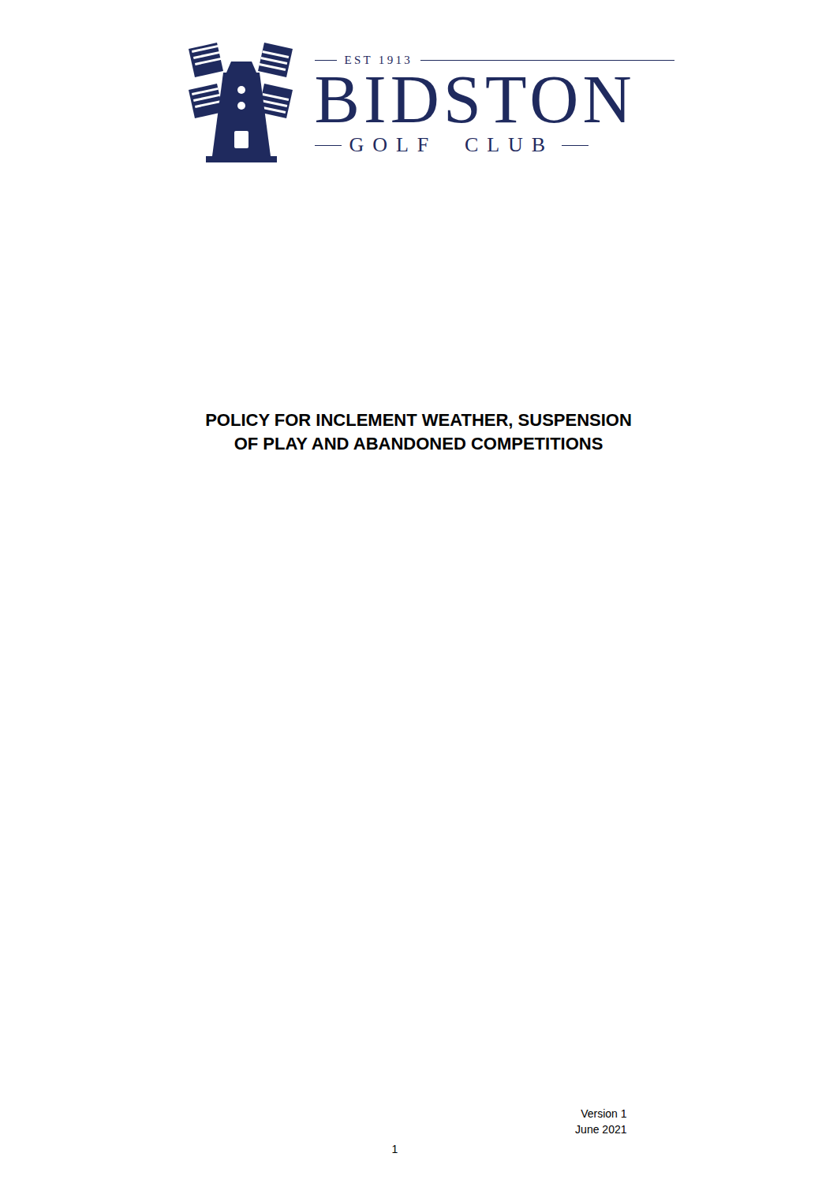EST 1913
BIDSTON
GOLF CLUB
Policy for Inclement Weather, Suspension of Play and Abandoned Competitions
Version 1
June 2021
1